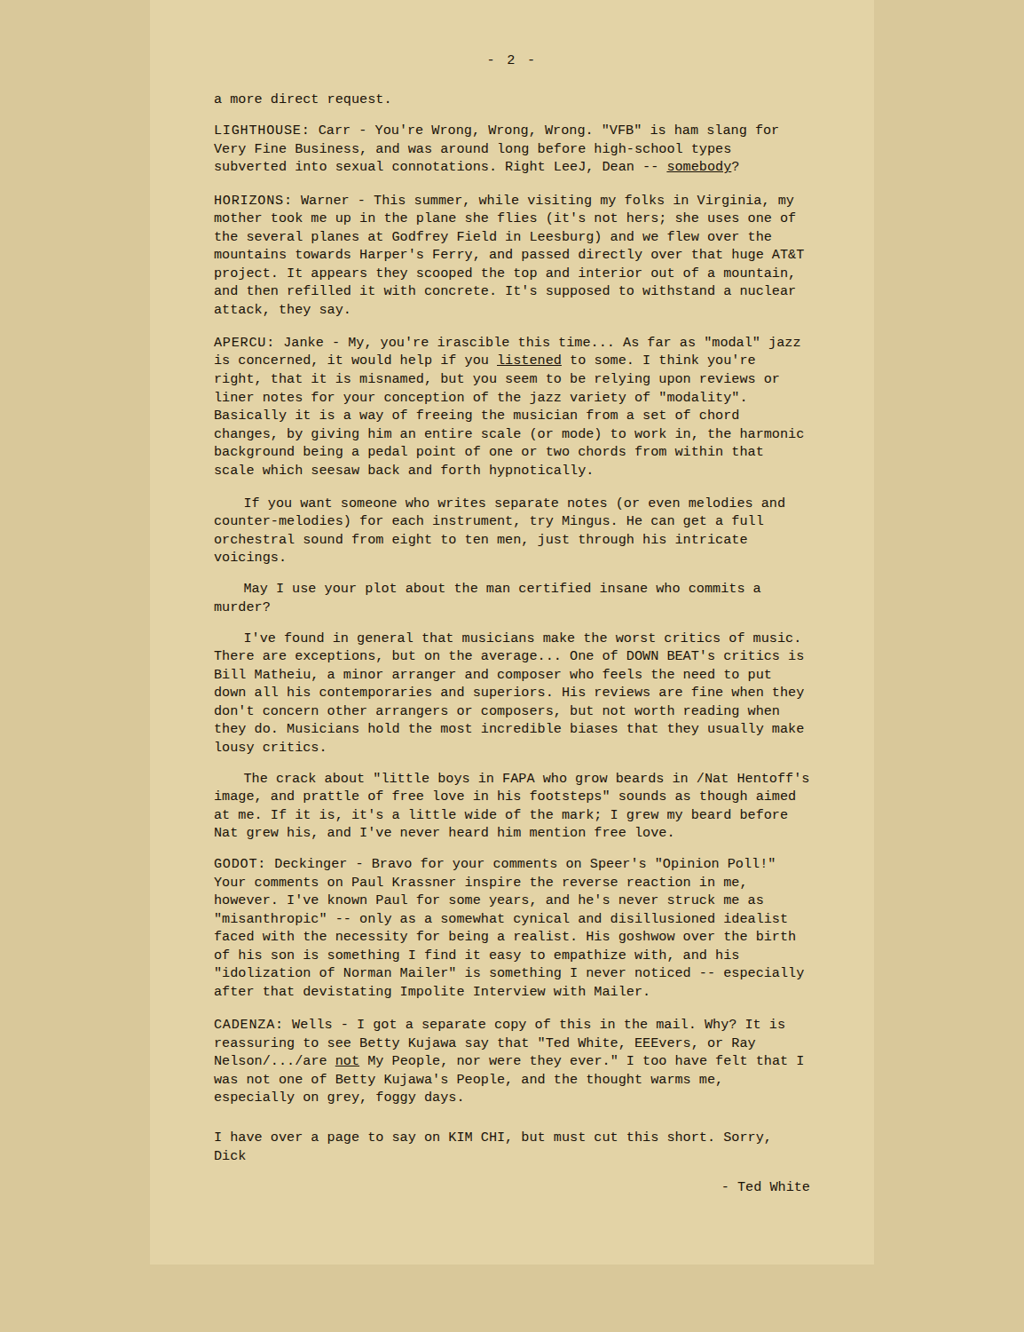- 2 -
a more direct request.
LIGHTHOUSE: Carr - You're Wrong, Wrong, Wrong. "VFB" is ham slang for Very Fine Business, and was around long before high-school types subverted into sexual connotations. Right LeeJ, Dean -- somebody?
HORIZONS: Warner - This summer, while visiting my folks in Virginia, my mother took me up in the plane she flies (it's not hers; she uses one of the several planes at Godfrey Field in Leesburg) and we flew over the mountains towards Harper's Ferry, and passed directly over that huge AT&T project. It appears they scooped the top and interior out of a mountain, and then refilled it with concrete. It's supposed to withstand a nuclear attack, they say.
APERCU: Janke - My, you're irascible this time... As far as "modal" jazz is concerned, it would help if you listened to some. I think you're right, that it is misnamed, but you seem to be relying upon reviews or liner notes for your conception of the jazz variety of "modality". Basically it is a way of freeing the musician from a set of chord changes, by giving him an entire scale (or mode) to work in, the harmonic background being a pedal point of one or two chords from within that scale which seesaw back and forth hypnotically.
If you want someone who writes separate notes (or even melodies and counter-melodies) for each instrument, try Mingus. He can get a full orchestral sound from eight to ten men, just through his intricate voicings.
May I use your plot about the man certified insane who commits a murder?
I've found in general that musicians make the worst critics of music. There are exceptions, but on the average... One of DOWN BEAT's critics is Bill Matheiu, a minor arranger and composer who feels the need to put down all his contemporaries and superiors. His reviews are fine when they don't concern other arrangers or composers, but not worth reading when they do. Musicians hold the most incredible biases that they usually make lousy critics.
The crack about "little boys in FAPA who grow beards in /Nat Hentoff's image, and prattle of free love in his footsteps" sounds as though aimed at me. If it is, it's a little wide of the mark; I grew my beard before Nat grew his, and I've never heard him mention free love.
GODOT: Deckinger - Bravo for your comments on Speer's "Opinion Poll!" Your comments on Paul Krassner inspire the reverse reaction in me, however. I've known Paul for some years, and he's never struck me as "misanthropic" -- only as a somewhat cynical and disillusioned idealist faced with the necessity for being a realist. His goshwow over the birth of his son is something I find it easy to empathize with, and his "idolization of Norman Mailer" is something I never noticed -- especially after that devistating Impolite Interview with Mailer.
CADENZA: Wells - I got a separate copy of this in the mail. Why? It is reassuring to see Betty Kujawa say that "Ted White, EEEvers, or Ray Nelson/.../are not My People, nor were they ever." I too have felt that I was not one of Betty Kujawa's People, and the thought warms me, especially on grey, foggy days.
I have over a page to say on KIM CHI, but must cut this short. Sorry, Dick
- Ted White